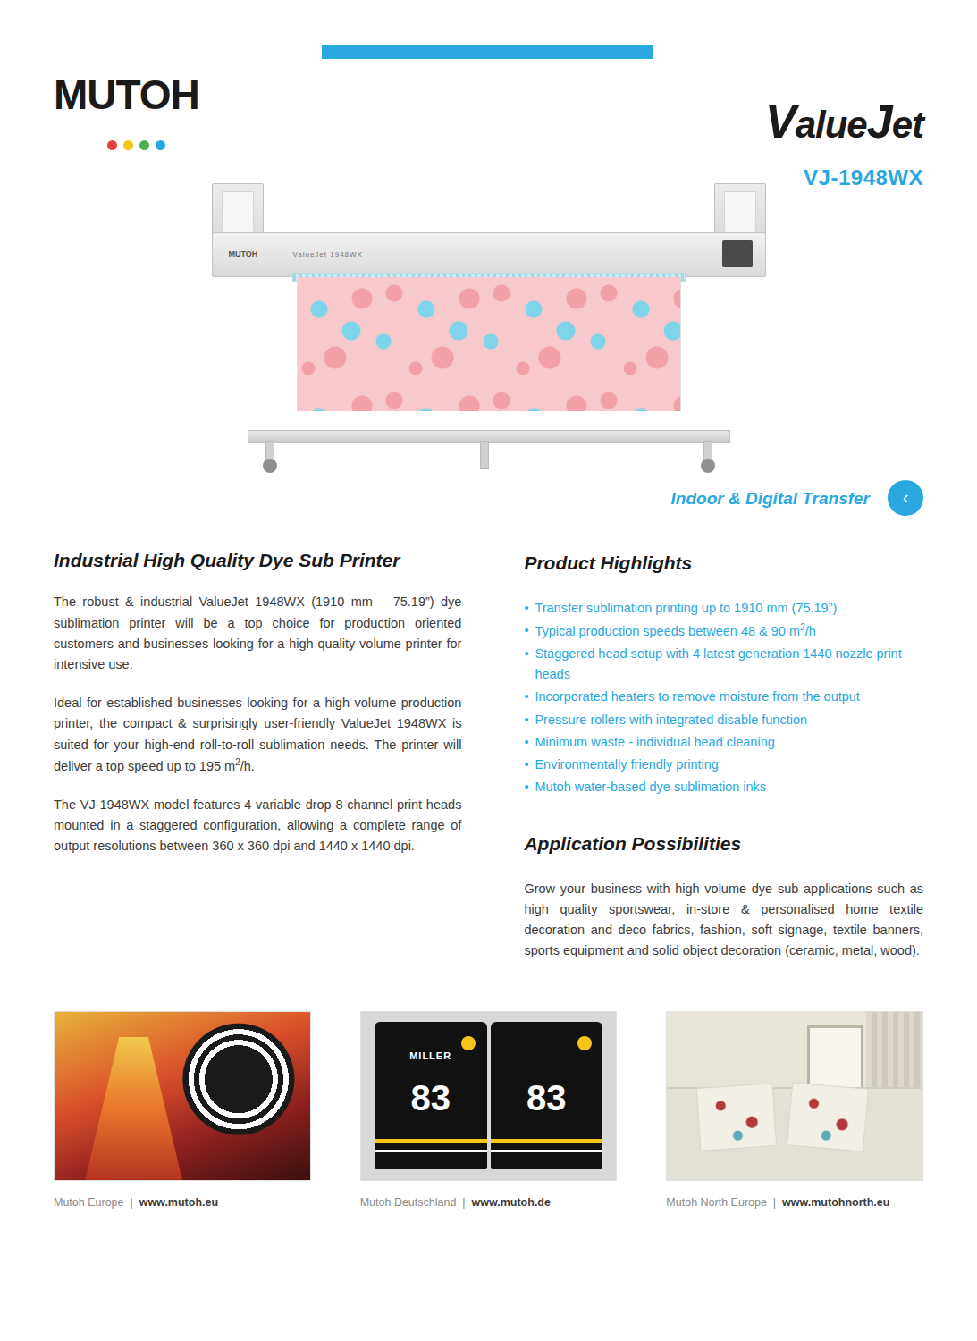MUTOH
ValueJet
VJ-1948WX
MUTOH
ValueJet 1948WX
Indoor & Digital Transfer
‹
Industrial High Quality Dye Sub Printer
The robust & industrial ValueJet 1948WX (1910 mm – 75.19”) dye sublimation printer will be a top choice for production oriented customers and businesses looking for a high quality volume printer for intensive use.
Ideal for established businesses looking for a high volume production printer, the compact & surprisingly user-friendly ValueJet 1948WX is suited for your high-end roll-to-roll sublimation needs. The printer will deliver a top speed up to 195 m2/h.
The VJ-1948WX model features 4 variable drop 8-channel print heads mounted in a staggered configuration, allowing a complete range of output resolutions between 360 x 360 dpi and 1440 x 1440 dpi.
Product Highlights
Transfer sublimation printing up to 1910 mm (75.19”)
Typical production speeds between 48 & 90 m2/h
Staggered head setup with 4 latest generation 1440 nozzle print heads
Incorporated heaters to remove moisture from the output
Pressure rollers with integrated disable function
Minimum waste - individual head cleaning
Environmentally friendly printing
Mutoh water-based dye sublimation inks
Application Possibilities
Grow your business with high volume dye sub applications such as high quality sportswear, in-store & personalised home textile decoration and deco fabrics, fashion, soft signage, textile banners, sports equipment and solid object decoration (ceramic, metal, wood).
MILLER
83
83
Mutoh Europe | www.mutoh.eu
Mutoh Deutschland | www.mutoh.de
Mutoh North Europe | www.mutohnorth.eu